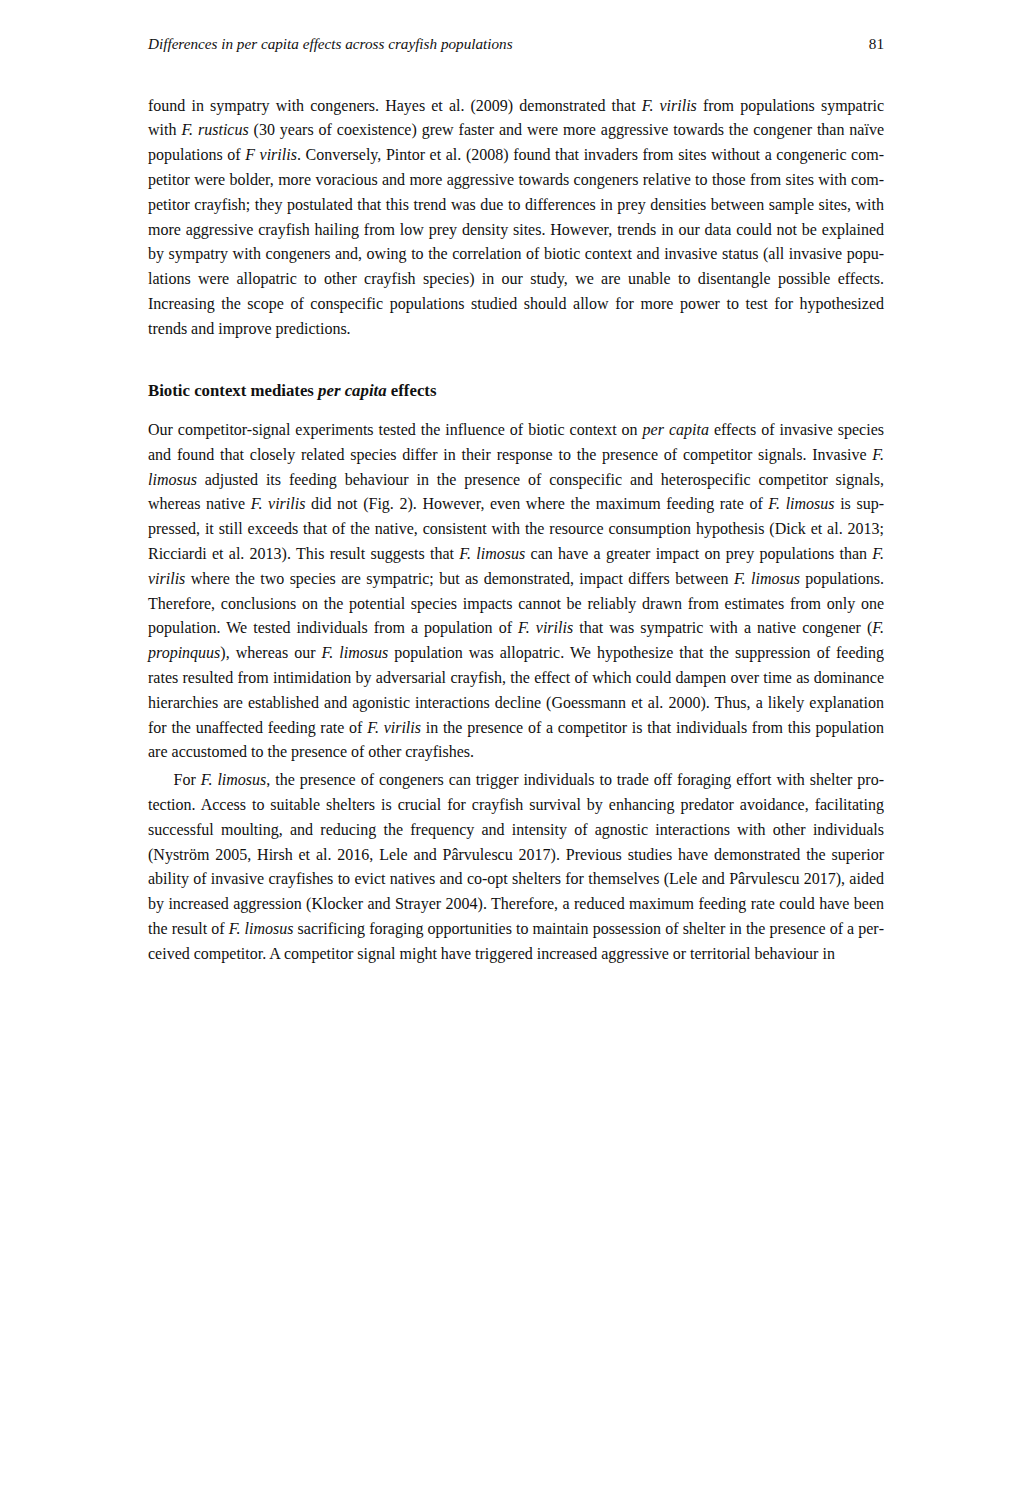Differences in per capita effects across crayfish populations 81
found in sympatry with congeners. Hayes et al. (2009) demonstrated that F. virilis from populations sympatric with F. rusticus (30 years of coexistence) grew faster and were more aggressive towards the congener than naïve populations of F virilis. Conversely, Pintor et al. (2008) found that invaders from sites without a congeneric competitor were bolder, more voracious and more aggressive towards congeners relative to those from sites with competitor crayfish; they postulated that this trend was due to differences in prey densities between sample sites, with more aggressive crayfish hailing from low prey density sites. However, trends in our data could not be explained by sympatry with congeners and, owing to the correlation of biotic context and invasive status (all invasive populations were allopatric to other crayfish species) in our study, we are unable to disentangle possible effects. Increasing the scope of conspecific populations studied should allow for more power to test for hypothesized trends and improve predictions.
Biotic context mediates per capita effects
Our competitor-signal experiments tested the influence of biotic context on per capita effects of invasive species and found that closely related species differ in their response to the presence of competitor signals. Invasive F. limosus adjusted its feeding behaviour in the presence of conspecific and heterospecific competitor signals, whereas native F. virilis did not (Fig. 2). However, even where the maximum feeding rate of F. limosus is suppressed, it still exceeds that of the native, consistent with the resource consumption hypothesis (Dick et al. 2013; Ricciardi et al. 2013). This result suggests that F. limosus can have a greater impact on prey populations than F. virilis where the two species are sympatric; but as demonstrated, impact differs between F. limosus populations. Therefore, conclusions on the potential species impacts cannot be reliably drawn from estimates from only one population. We tested individuals from a population of F. virilis that was sympatric with a native congener (F. propinquus), whereas our F. limosus population was allopatric. We hypothesize that the suppression of feeding rates resulted from intimidation by adversarial crayfish, the effect of which could dampen over time as dominance hierarchies are established and agonistic interactions decline (Goessmann et al. 2000). Thus, a likely explanation for the unaffected feeding rate of F. virilis in the presence of a competitor is that individuals from this population are accustomed to the presence of other crayfishes.
For F. limosus, the presence of congeners can trigger individuals to trade off foraging effort with shelter protection. Access to suitable shelters is crucial for crayfish survival by enhancing predator avoidance, facilitating successful moulting, and reducing the frequency and intensity of agnostic interactions with other individuals (Nyström 2005, Hirsh et al. 2016, Lele and Pârvulescu 2017). Previous studies have demonstrated the superior ability of invasive crayfishes to evict natives and co-opt shelters for themselves (Lele and Pârvulescu 2017), aided by increased aggression (Klocker and Strayer 2004). Therefore, a reduced maximum feeding rate could have been the result of F. limosus sacrificing foraging opportunities to maintain possession of shelter in the presence of a perceived competitor. A competitor signal might have triggered increased aggressive or territorial behaviour in